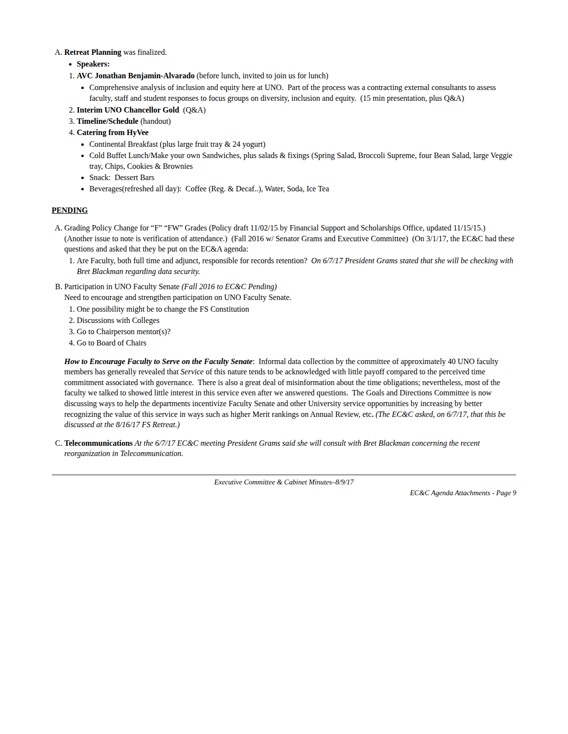Retreat Planning was finalized.
Speakers:
AVC Jonathan Benjamin-Alvarado (before lunch, invited to join us for lunch)
Comprehensive analysis of inclusion and equity here at UNO. Part of the process was a contracting external consultants to assess faculty, staff and student responses to focus groups on diversity, inclusion and equity. (15 min presentation, plus Q&A)
Interim UNO Chancellor Gold (Q&A)
Timeline/Schedule (handout)
Catering from HyVee
Continental Breakfast (plus large fruit tray & 24 yogurt)
Cold Buffet Lunch/Make your own Sandwiches, plus salads & fixings (Spring Salad, Broccoli Supreme, four Bean Salad, large Veggie tray, Chips, Cookies & Brownies
Snack: Dessert Bars
Beverages(refreshed all day): Coffee (Reg. & Decaf..), Water, Soda, Ice Tea
PENDING
Grading Policy Change for “F” “FW” Grades (Policy draft 11/02/15 by Financial Support and Scholarships Office, updated 11/15/15.) (Another issue to note is verification of attendance.) (Fall 2016 w/ Senator Grams and Executive Committee) (On 3/1/17, the EC&C had these questions and asked that they be put on the EC&A agenda:
Are Faculty, both full time and adjunct, responsible for records retention? On 6/7/17 President Grams stated that she will be checking with Bret Blackman regarding data security.
Participation in UNO Faculty Senate (Fall 2016 to EC&C Pending)
Need to encourage and strengthen participation on UNO Faculty Senate.
One possibility might be to change the FS Constitution
Discussions with Colleges
Go to Chairperson mentor(s)?
Go to Board of Chairs
How to Encourage Faculty to Serve on the Faculty Senate: Informal data collection by the committee of approximately 40 UNO faculty members has generally revealed that Service of this nature tends to be acknowledged with little payoff compared to the perceived time commitment associated with governance. There is also a great deal of misinformation about the time obligations; nevertheless, most of the faculty we talked to showed little interest in this service even after we answered questions. The Goals and Directions Committee is now discussing ways to help the departments incentivize Faculty Senate and other University service opportunities by increasing by better recognizing the value of this service in ways such as higher Merit rankings on Annual Review, etc. (The EC&C asked, on 6/7/17, that this be discussed at the 8/16/17 FS Retreat.)
Telecommunications At the 6/7/17 EC&C meeting President Grams said she will consult with Bret Blackman concerning the recent reorganization in Telecommunication.
Executive Committee & Cabinet Minutes–8/9/17
EC&C Agenda Attachments - Page 9